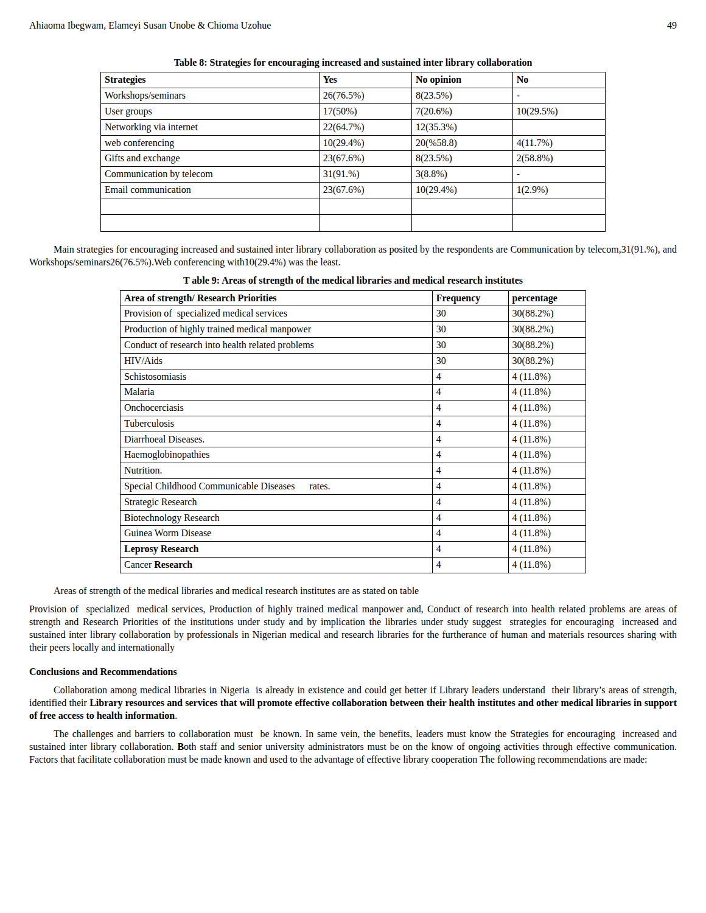Ahiaoma Ibegwam, Elameyi Susan Unobe & Chioma Uzohue
49
Table 8: Strategies for encouraging increased and sustained inter library collaboration
| Strategies | Yes | No opinion | No |
| --- | --- | --- | --- |
| Workshops/seminars | 26(76.5%) | 8(23.5%) | - |
| User groups | 17(50%) | 7(20.6%) | 10(29.5%) |
| Networking via internet | 22(64.7%) | 12(35.3%) | |
| web conferencing | 10(29.4%) | 20(%58.8) | 4(11.7%) |
| Gifts and exchange | 23(67.6%) | 8(23.5%) | 2(58.8%) |
| Communication by telecom | 31(91.%) | 3(8.8%) | - |
| Email communication | 23(67.6%) | 10(29.4%) | 1(2.9%) |
Main strategies for encouraging increased and sustained inter library collaboration as posited by the respondents are Communication by telecom,31(91.%), and Workshops/seminars26(76.5%).Web conferencing with10(29.4%) was the least.
T able 9: Areas of strength of the medical libraries and medical research institutes
| Area of strength/ Research Priorities | Frequency | percentage |
| --- | --- | --- |
| Provision of specialized medical services | 30 | 30(88.2%) |
| Production of highly trained medical manpower | 30 | 30(88.2%) |
| Conduct of research into health related problems | 30 | 30(88.2%) |
| HIV/Aids | 30 | 30(88.2%) |
| Schistosomiasis | 4 | 4 (11.8%) |
| Malaria | 4 | 4 (11.8%) |
| Onchocerciasis | 4 | 4 (11.8%) |
| Tuberculosis | 4 | 4 (11.8%) |
| Diarrhoeal Diseases. | 4 | 4 (11.8%) |
| Haemoglobinopathies | 4 | 4 (11.8%) |
| Nutrition. | 4 | 4 (11.8%) |
| Special Childhood Communicable Diseases rates. | 4 | 4 (11.8%) |
| Strategic Research | 4 | 4 (11.8%) |
| Biotechnology Research | 4 | 4 (11.8%) |
| Guinea Worm Disease | 4 | 4 (11.8%) |
| Leprosy Research | 4 | 4 (11.8%) |
| Cancer Research | 4 | 4 (11.8%) |
Areas of strength of the medical libraries and medical research institutes are as stated on table
Provision of specialized medical services, Production of highly trained medical manpower and, Conduct of research into health related problems are areas of strength and Research Priorities of the institutions under study and by implication the libraries under study suggest strategies for encouraging increased and sustained inter library collaboration by professionals in Nigerian medical and research libraries for the furtherance of human and materials resources sharing with their peers locally and internationally
Conclusions and Recommendations
Collaboration among medical libraries in Nigeria is already in existence and could get better if Library leaders understand their library’s areas of strength, identified their Library resources and services that will promote effective collaboration between their health institutes and other medical libraries in support of free access to health information.
The challenges and barriers to collaboration must be known. In same vein, the benefits, leaders must know the Strategies for encouraging increased and sustained inter library collaboration. Both staff and senior university administrators must be on the know of ongoing activities through effective communication. Factors that facilitate collaboration must be made known and used to the advantage of effective library cooperation The following recommendations are made: